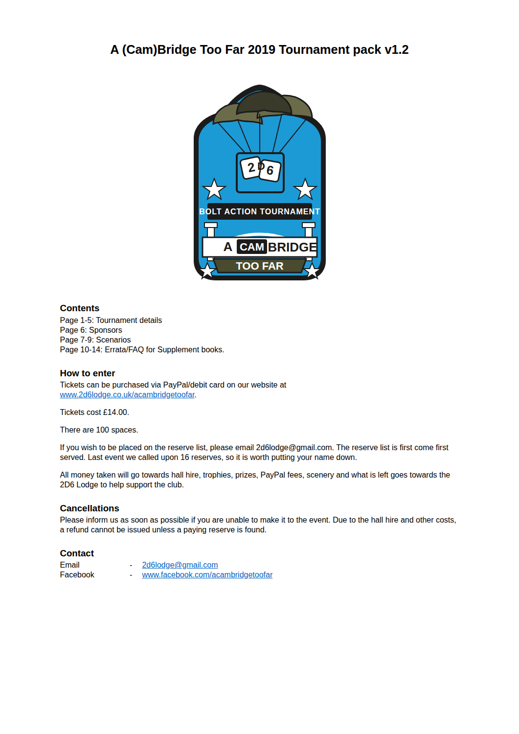A (Cam)Bridge Too Far 2019 Tournament pack v1.2
2 6 D BOLT ACTION TOURNAMENT A CAM BRIDGE TOO FAR
Contents
Page 1-5: Tournament details
Page 6: Sponsors
Page 7-9: Scenarios
Page 10-14: Errata/FAQ for Supplement books.
How to enter
Tickets can be purchased via PayPal/debit card on our website at
www.2d6lodge.co.uk/acambridgetoofar.
Tickets cost £14.00.
There are 100 spaces.
If you wish to be placed on the reserve list, please email 2d6lodge@gmail.com. The reserve list is first come first served. Last event we called upon 16 reserves, so it is worth putting your name down.
All money taken will go towards hall hire, trophies, prizes, PayPal fees, scenery and what is left goes towards the 2D6 Lodge to help support the club.
Cancellations
Please inform us as soon as possible if you are unable to make it to the event. Due to the hall hire and other costs, a refund cannot be issued unless a paying reserve is found.
Contact
| Email | - | 2d6lodge@gmail.com |
| Facebook | - | www.facebook.com/acambridgetoofar |